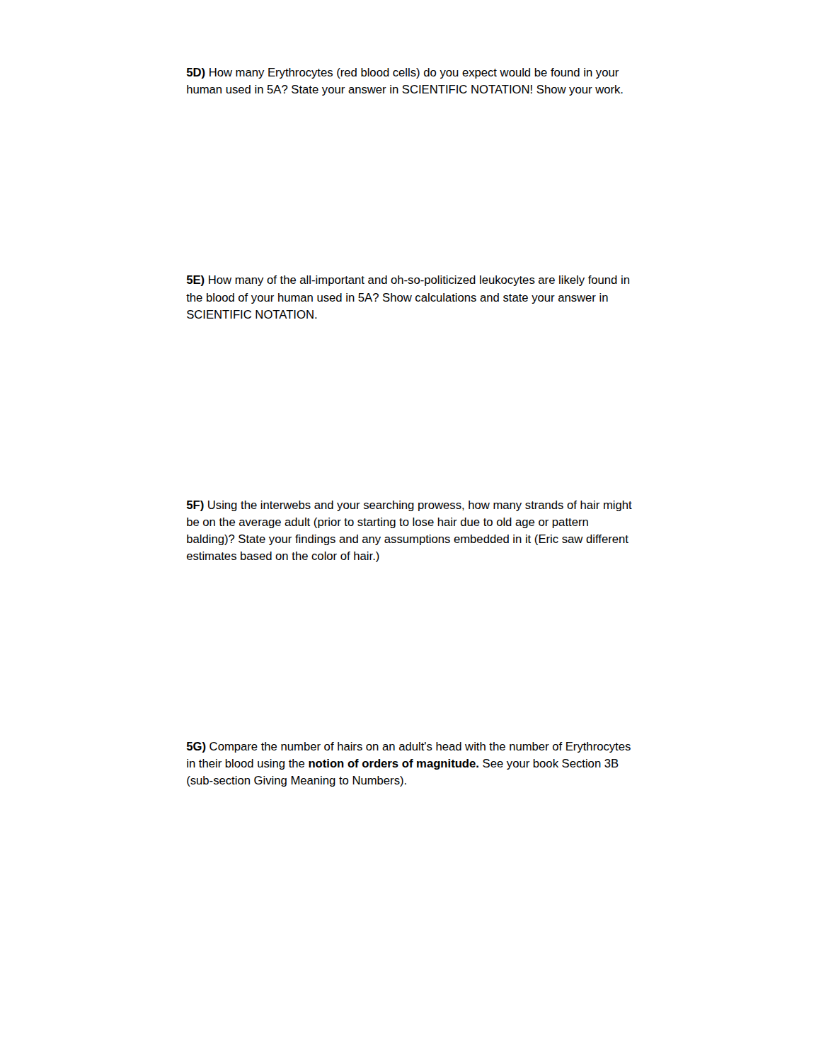5D) How many Erythrocytes (red blood cells) do you expect would be found in your human used in 5A? State your answer in SCIENTIFIC NOTATION! Show your work.
5E) How many of the all-important and oh-so-politicized leukocytes are likely found in the blood of your human used in 5A? Show calculations and state your answer in SCIENTIFIC NOTATION.
5F) Using the interwebs and your searching prowess, how many strands of hair might be on the average adult (prior to starting to lose hair due to old age or pattern balding)? State your findings and any assumptions embedded in it (Eric saw different estimates based on the color of hair.)
5G) Compare the number of hairs on an adult's head with the number of Erythrocytes in their blood using the notion of orders of magnitude. See your book Section 3B (sub-section Giving Meaning to Numbers).